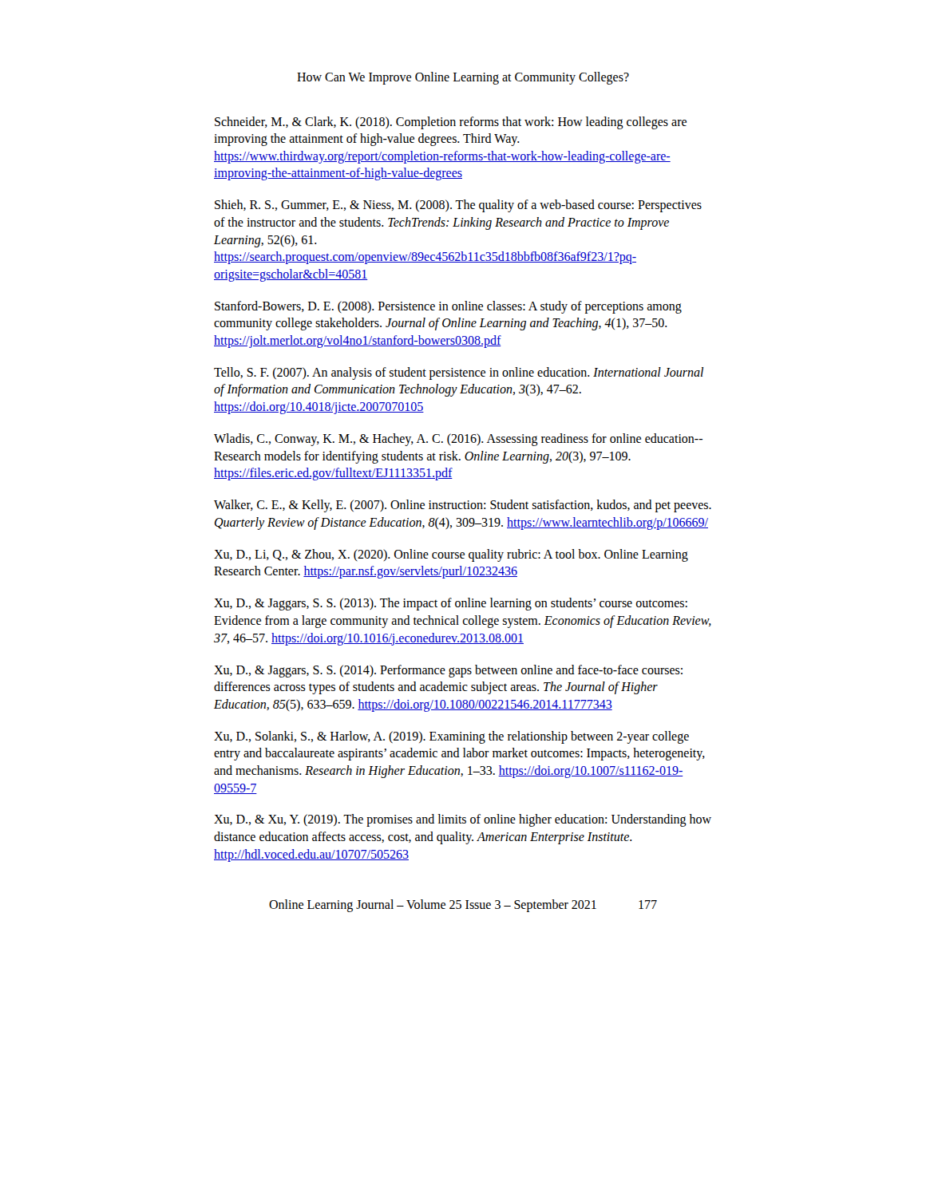How Can We Improve Online Learning at Community Colleges?
Schneider, M., & Clark, K. (2018). Completion reforms that work: How leading colleges are improving the attainment of high-value degrees. Third Way. https://www.thirdway.org/report/completion-reforms-that-work-how-leading-college-are-improving-the-attainment-of-high-value-degrees
Shieh, R. S., Gummer, E., & Niess, M. (2008). The quality of a web-based course: Perspectives of the instructor and the students. TechTrends: Linking Research and Practice to Improve Learning, 52(6), 61. https://search.proquest.com/openview/89ec4562b11c35d18bbfb08f36af9f23/1?pq-origsite=gscholar&cbl=40581
Stanford-Bowers, D. E. (2008). Persistence in online classes: A study of perceptions among community college stakeholders. Journal of Online Learning and Teaching, 4(1), 37–50. https://jolt.merlot.org/vol4no1/stanford-bowers0308.pdf
Tello, S. F. (2007). An analysis of student persistence in online education. International Journal of Information and Communication Technology Education, 3(3), 47–62. https://doi.org/10.4018/jicte.2007070105
Wladis, C., Conway, K. M., & Hachey, A. C. (2016). Assessing readiness for online education--Research models for identifying students at risk. Online Learning, 20(3), 97–109. https://files.eric.ed.gov/fulltext/EJ1113351.pdf
Walker, C. E., & Kelly, E. (2007). Online instruction: Student satisfaction, kudos, and pet peeves. Quarterly Review of Distance Education, 8(4), 309–319. https://www.learntechlib.org/p/106669/
Xu, D., Li, Q., & Zhou, X. (2020). Online course quality rubric: A tool box. Online Learning Research Center. https://par.nsf.gov/servlets/purl/10232436
Xu, D., & Jaggars, S. S. (2013). The impact of online learning on students’ course outcomes: Evidence from a large community and technical college system. Economics of Education Review, 37, 46–57. https://doi.org/10.1016/j.econedurev.2013.08.001
Xu, D., & Jaggars, S. S. (2014). Performance gaps between online and face-to-face courses: differences across types of students and academic subject areas. The Journal of Higher Education, 85(5), 633–659. https://doi.org/10.1080/00221546.2014.11777343
Xu, D., Solanki, S., & Harlow, A. (2019). Examining the relationship between 2-year college entry and baccalaureate aspirants’ academic and labor market outcomes: Impacts, heterogeneity, and mechanisms. Research in Higher Education, 1–33. https://doi.org/10.1007/s11162-019-09559-7
Xu, D., & Xu, Y. (2019). The promises and limits of online higher education: Understanding how distance education affects access, cost, and quality. American Enterprise Institute. http://hdl.voced.edu.au/10707/505263
Online Learning Journal – Volume 25 Issue 3 – September 2021177